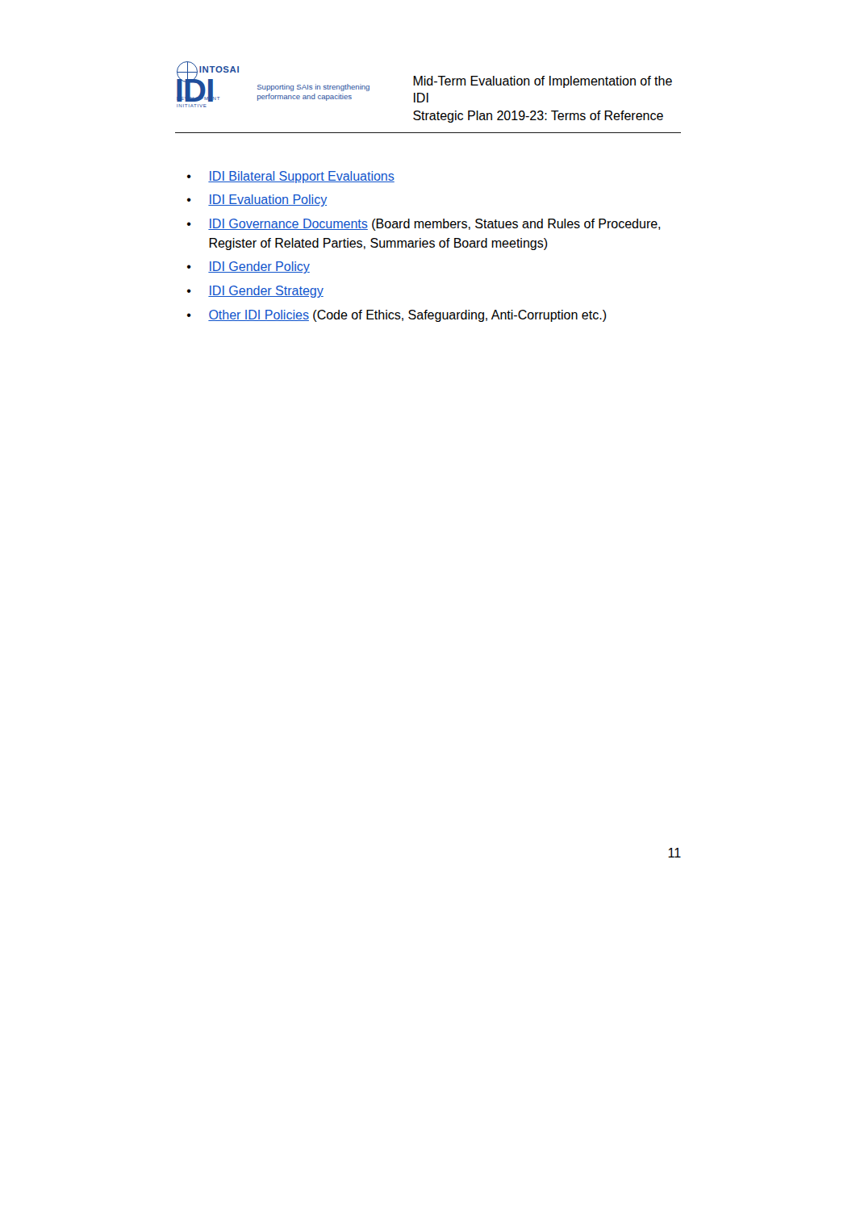INTOSAI IDI Development Initiative
Supporting SAIs in strengthening performance and capacities
Mid-Term Evaluation of Implementation of the IDI
Strategic Plan 2019-23: Terms of Reference
IDI Bilateral Support Evaluations
IDI Evaluation Policy
IDI Governance Documents (Board members, Statues and Rules of Procedure, Register of Related Parties, Summaries of Board meetings)
IDI Gender Policy
IDI Gender Strategy
Other IDI Policies (Code of Ethics, Safeguarding, Anti-Corruption etc.)
11